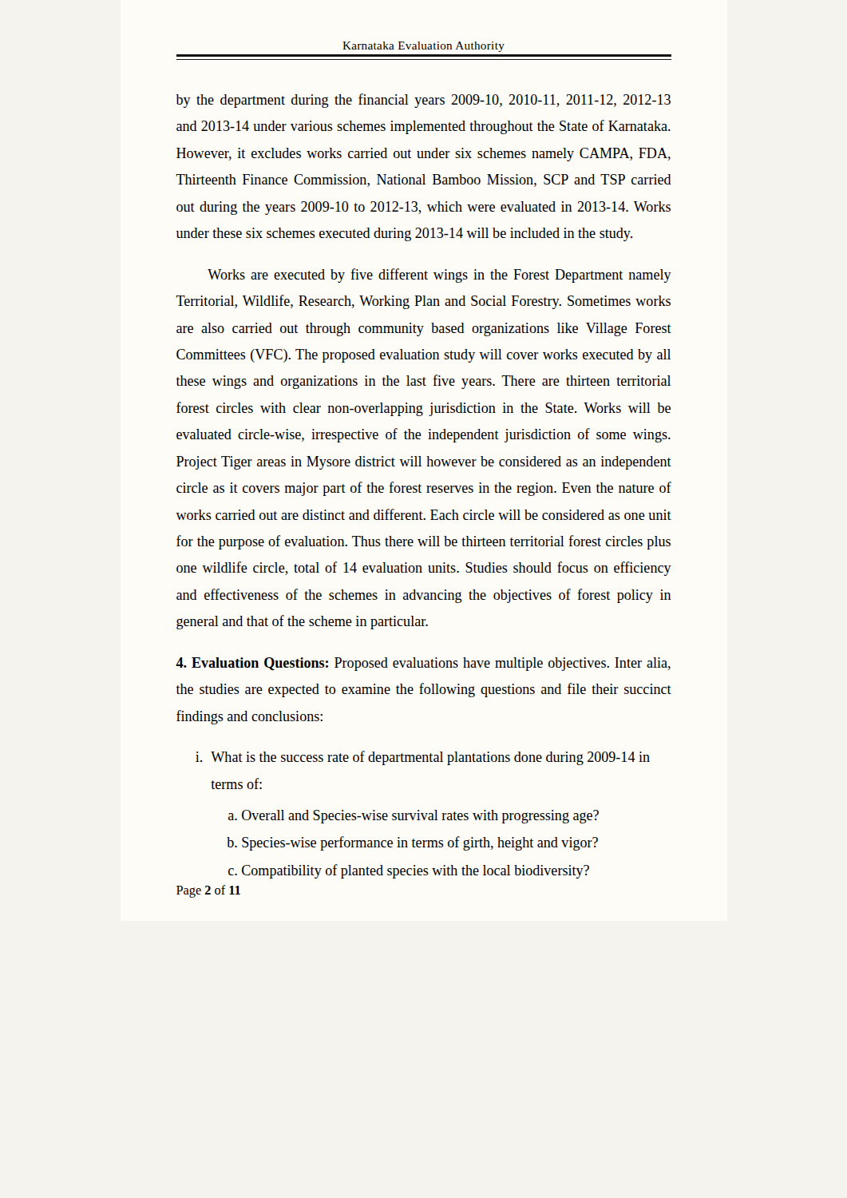Karnataka Evaluation Authority
by the department during the financial years 2009-10, 2010-11, 2011-12, 2012-13 and 2013-14 under various schemes implemented throughout the State of Karnataka. However, it excludes works carried out under six schemes namely CAMPA, FDA, Thirteenth Finance Commission, National Bamboo Mission, SCP and TSP carried out during the years 2009-10 to 2012-13, which were evaluated in 2013-14. Works under these six schemes executed during 2013-14 will be included in the study.
Works are executed by five different wings in the Forest Department namely Territorial, Wildlife, Research, Working Plan and Social Forestry. Sometimes works are also carried out through community based organizations like Village Forest Committees (VFC). The proposed evaluation study will cover works executed by all these wings and organizations in the last five years. There are thirteen territorial forest circles with clear non-overlapping jurisdiction in the State. Works will be evaluated circle-wise, irrespective of the independent jurisdiction of some wings. Project Tiger areas in Mysore district will however be considered as an independent circle as it covers major part of the forest reserves in the region. Even the nature of works carried out are distinct and different. Each circle will be considered as one unit for the purpose of evaluation. Thus there will be thirteen territorial forest circles plus one wildlife circle, total of 14 evaluation units. Studies should focus on efficiency and effectiveness of the schemes in advancing the objectives of forest policy in general and that of the scheme in particular.
4. Evaluation Questions: Proposed evaluations have multiple objectives. Inter alia, the studies are expected to examine the following questions and file their succinct findings and conclusions:
What is the success rate of departmental plantations done during 2009-14 in terms of:
Overall and Species-wise survival rates with progressing age?
Species-wise performance in terms of girth, height and vigor?
Compatibility of planted species with the local biodiversity?
Page 2 of 11